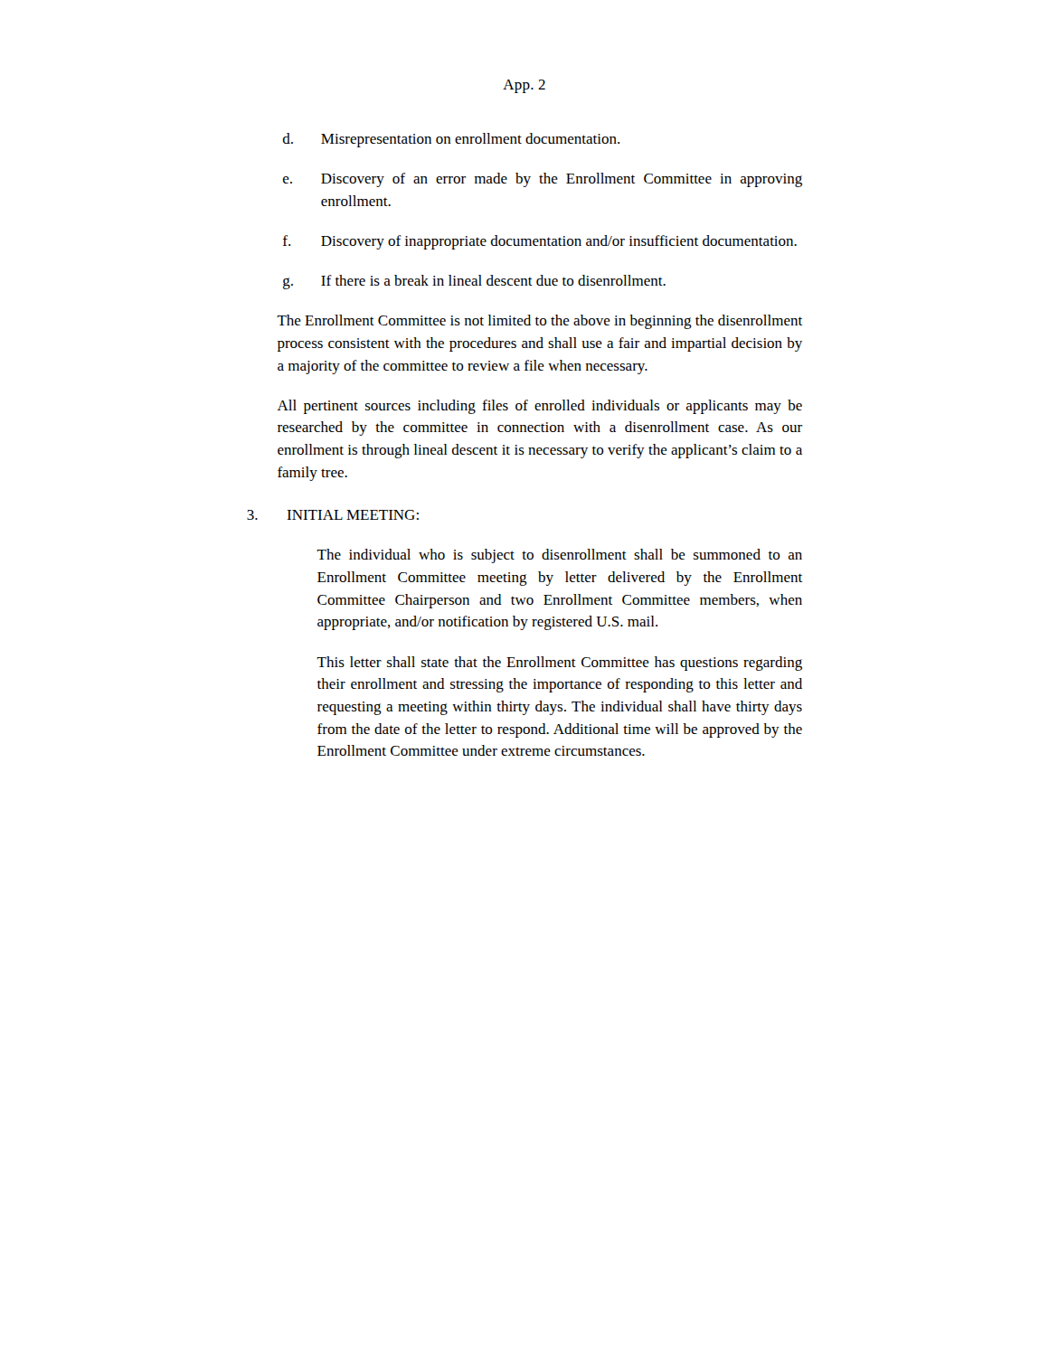App. 2
d. Misrepresentation on enrollment documentation.
e. Discovery of an error made by the Enrollment Committee in approving enrollment.
f. Discovery of inappropriate documentation and/or insufficient documentation.
g. If there is a break in lineal descent due to disenrollment.
The Enrollment Committee is not limited to the above in beginning the disenrollment process consistent with the procedures and shall use a fair and impartial decision by a majority of the committee to review a file when necessary.
All pertinent sources including files of enrolled individuals or applicants may be researched by the committee in connection with a disenrollment case. As our enrollment is through lineal descent it is necessary to verify the applicant’s claim to a family tree.
3.
INITIAL MEETING:
The individual who is subject to disenrollment shall be summoned to an Enrollment Committee meeting by letter delivered by the Enrollment Committee Chairperson and two Enrollment Committee members, when appropriate, and/or notification by registered U.S. mail.
This letter shall state that the Enrollment Committee has questions regarding their enrollment and stressing the importance of responding to this letter and requesting a meeting within thirty days. The individual shall have thirty days from the date of the letter to respond. Additional time will be approved by the Enrollment Committee under extreme circumstances.